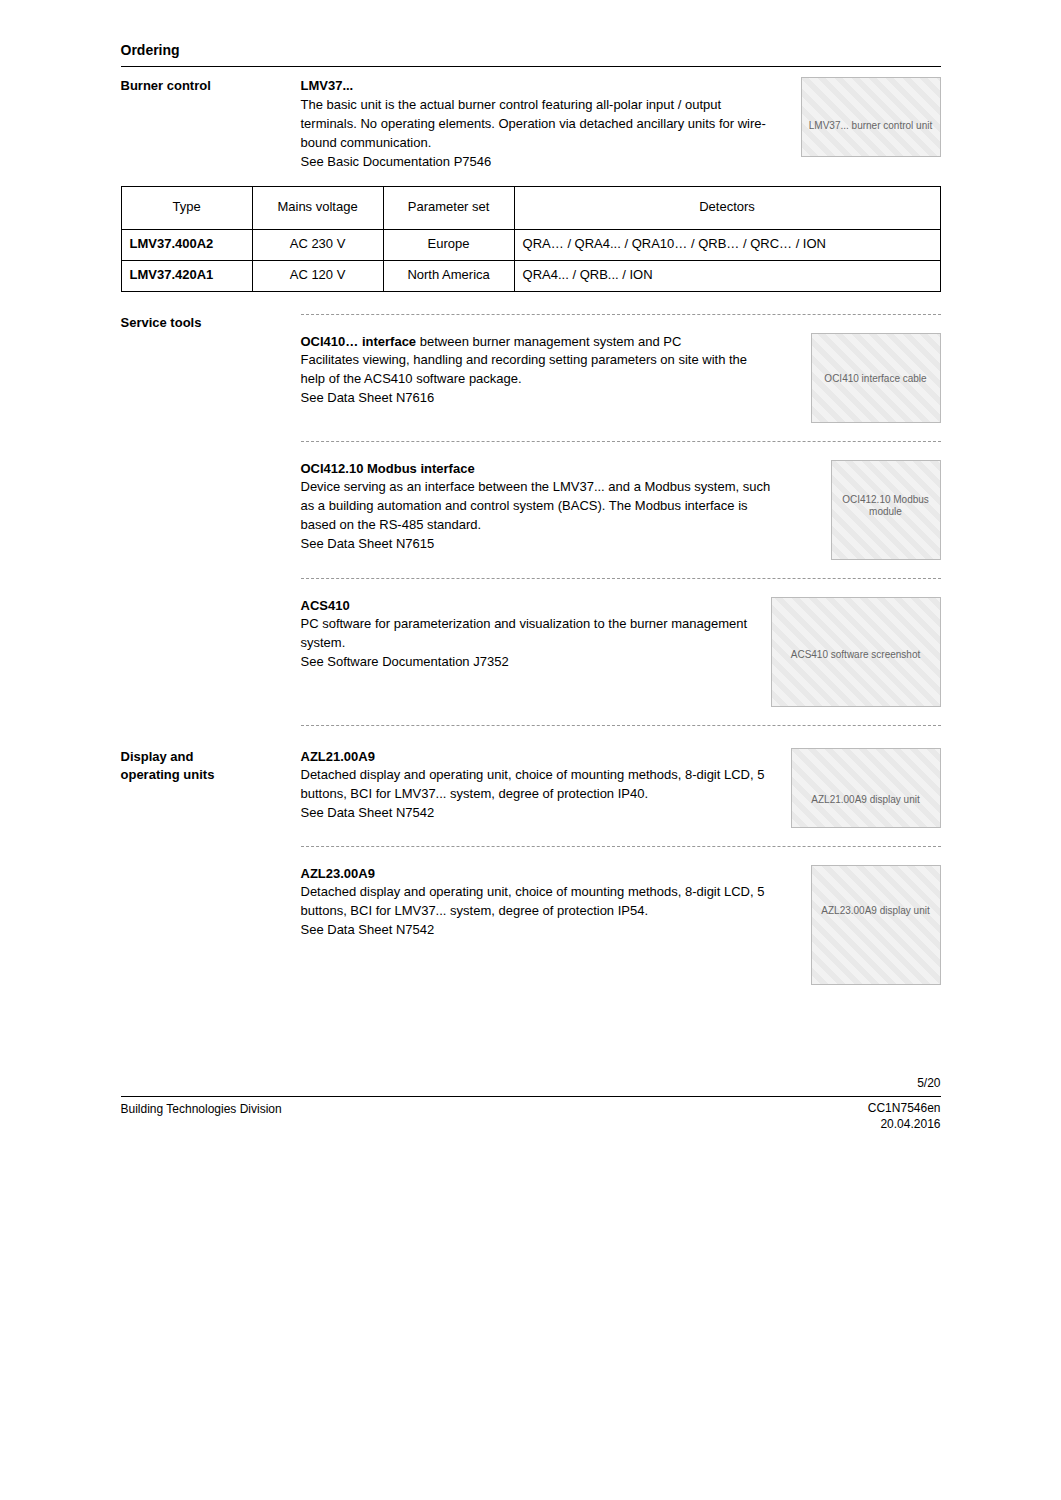Ordering
Burner control
LMV37...
The basic unit is the actual burner control featuring all-polar input / output terminals. No operating elements. Operation via detached ancillary units for wire-bound communication.
See Basic Documentation P7546
LMV37... burner control unit
| Type | Mains voltage | Parameter set | Detectors |
| --- | --- | --- | --- |
| LMV37.400A2 | AC 230 V | Europe | QRA… / QRA4... / QRA10… / QRB… / QRC… / ION |
| LMV37.420A1 | AC 120 V | North America | QRA4... / QRB... / ION |
Service tools
OCI410… interface between burner management system and PC
Facilitates viewing, handling and recording setting parameters on site with the help of the ACS410 software package.
See Data Sheet N7616
OCI410 interface cable
OCI412.10 Modbus interface
Device serving as an interface between the LMV37... and a Modbus system, such as a building automation and control system (BACS). The Modbus interface is based on the RS-485 standard.
See Data Sheet N7615
OCI412.10 Modbus module
ACS410
PC software for parameterization and visualization to the burner management system.
See Software Documentation J7352
ACS410 software screenshot
Display and
operating units
AZL21.00A9
Detached display and operating unit, choice of mounting methods, 8-digit LCD, 5 buttons, BCI for LMV37... system, degree of protection IP40.
See Data Sheet N7542
AZL21.00A9 display unit
AZL23.00A9
Detached display and operating unit, choice of mounting methods, 8-digit LCD, 5 buttons, BCI for LMV37... system, degree of protection IP54.
See Data Sheet N7542
AZL23.00A9 display unit
5/20
Building Technologies Division
CC1N7546en
20.04.2016